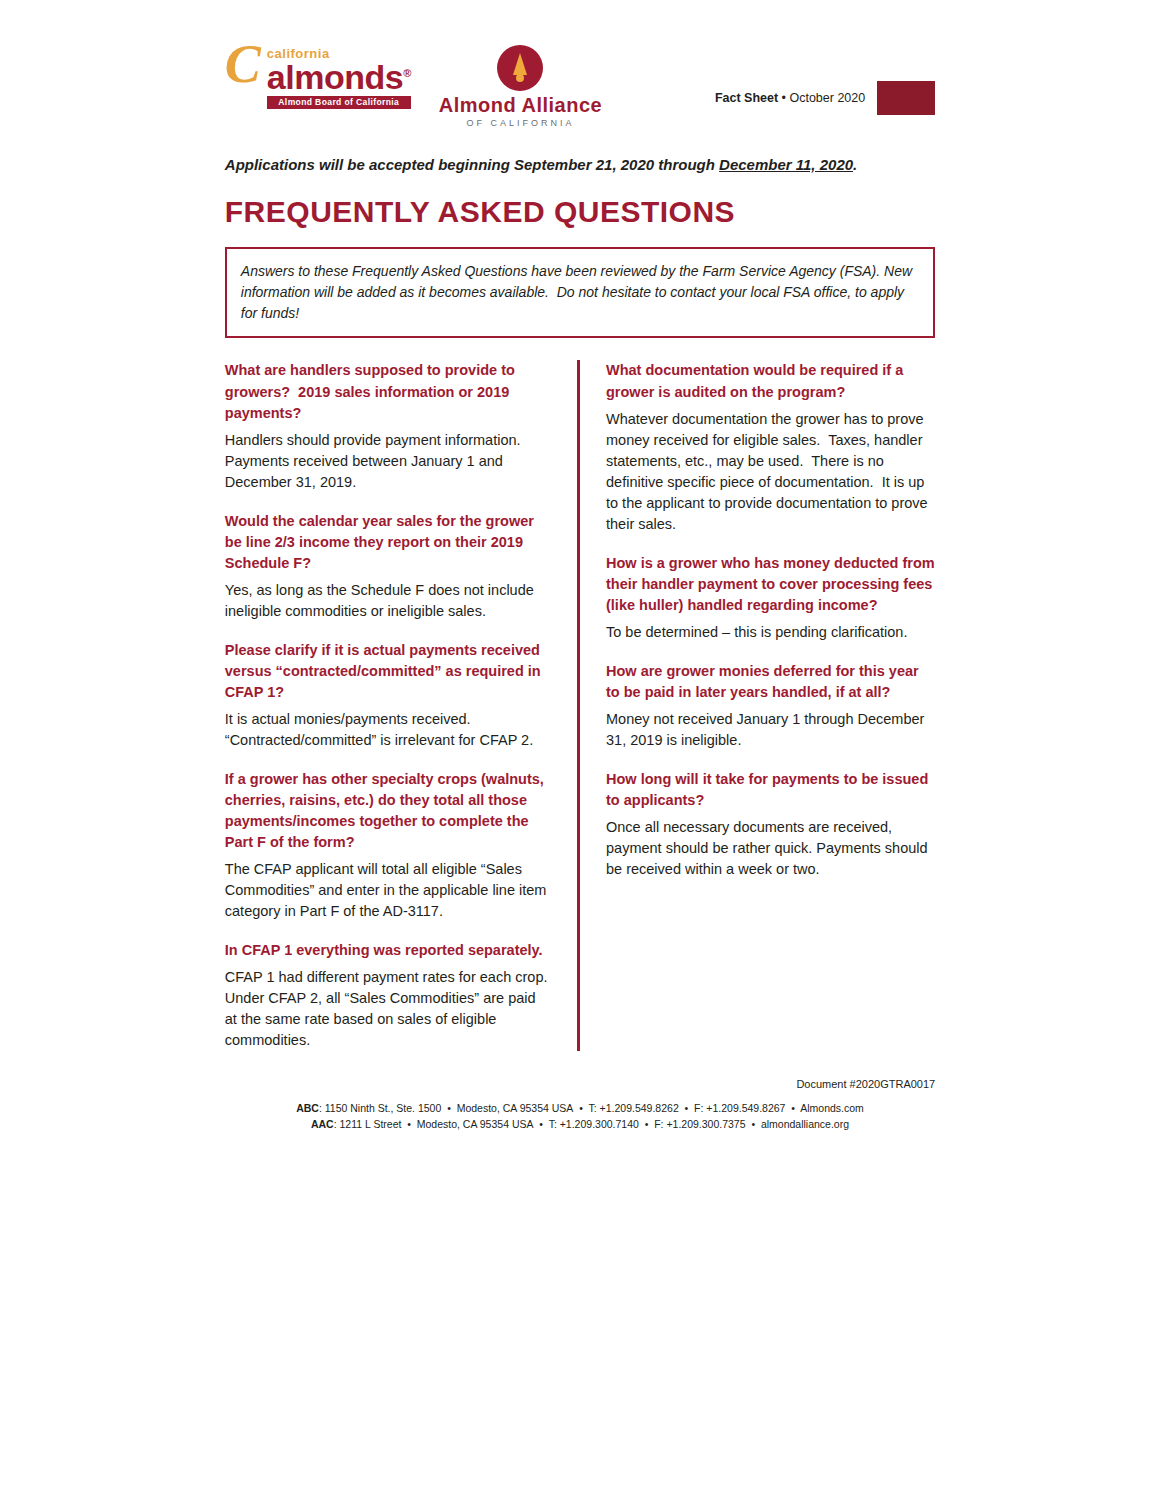C
california
almonds®
Almond Board of California
Almond Alliance
OF CALIFORNIA
Fact Sheet • October 2020
Applications will be accepted beginning September 21, 2020 through December 11, 2020.
FREQUENTLY ASKED QUESTIONS
Answers to these Frequently Asked Questions have been reviewed by the Farm Service Agency (FSA). New information will be added as it becomes available. Do not hesitate to contact your local FSA office, to apply for funds!
What are handlers supposed to provide to growers? 2019 sales information or 2019 payments?
Handlers should provide payment information. Payments received between January 1 and December 31, 2019.
Would the calendar year sales for the grower be line 2/3 income they report on their 2019 Schedule F?
Yes, as long as the Schedule F does not include ineligible commodities or ineligible sales.
Please clarify if it is actual payments received versus “contracted/committed” as required in CFAP 1?
It is actual monies/payments received. “Contracted/committed” is irrelevant for CFAP 2.
If a grower has other specialty crops (walnuts, cherries, raisins, etc.) do they total all those payments/incomes together to complete the Part F of the form?
The CFAP applicant will total all eligible “Sales Commodities” and enter in the applicable line item category in Part F of the AD-3117.
In CFAP 1 everything was reported separately.
CFAP 1 had different payment rates for each crop. Under CFAP 2, all “Sales Commodities” are paid at the same rate based on sales of eligible commodities.
What documentation would be required if a grower is audited on the program?
Whatever documentation the grower has to prove money received for eligible sales. Taxes, handler statements, etc., may be used. There is no definitive specific piece of documentation. It is up to the applicant to provide documentation to prove their sales.
How is a grower who has money deducted from their handler payment to cover processing fees (like huller) handled regarding income?
To be determined – this is pending clarification.
How are grower monies deferred for this year to be paid in later years handled, if at all?
Money not received January 1 through December 31, 2019 is ineligible.
How long will it take for payments to be issued to applicants?
Once all necessary documents are received, payment should be rather quick. Payments should be received within a week or two.
Document #2020GTRA0017
ABC: 1150 Ninth St., Ste. 1500 • Modesto, CA 95354 USA • T: +1.209.549.8262 • F: +1.209.549.8267 • Almonds.com
AAC: 1211 L Street • Modesto, CA 95354 USA • T: +1.209.300.7140 • F: +1.209.300.7375 • almondalliance.org